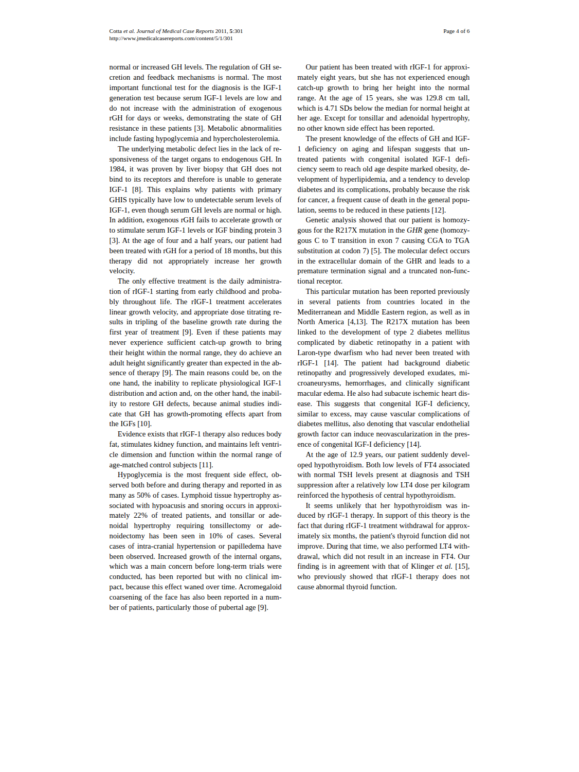Cotta et al. Journal of Medical Case Reports 2011, 5:301
http://www.jmedicalcasereports.com/content/5/1/301
Page 4 of 6
normal or increased GH levels. The regulation of GH secretion and feedback mechanisms is normal. The most important functional test for the diagnosis is the IGF-1 generation test because serum IGF-1 levels are low and do not increase with the administration of exogenous rGH for days or weeks, demonstrating the state of GH resistance in these patients [3]. Metabolic abnormalities include fasting hypoglycemia and hypercholesterolemia.
The underlying metabolic defect lies in the lack of responsiveness of the target organs to endogenous GH. In 1984, it was proven by liver biopsy that GH does not bind to its receptors and therefore is unable to generate IGF-1 [8]. This explains why patients with primary GHIS typically have low to undetectable serum levels of IGF-1, even though serum GH levels are normal or high. In addition, exogenous rGH fails to accelerate growth or to stimulate serum IGF-1 levels or IGF binding protein 3 [3]. At the age of four and a half years, our patient had been treated with rGH for a period of 18 months, but this therapy did not appropriately increase her growth velocity.
The only effective treatment is the daily administration of rIGF-1 starting from early childhood and probably throughout life. The rIGF-1 treatment accelerates linear growth velocity, and appropriate dose titrating results in tripling of the baseline growth rate during the first year of treatment [9]. Even if these patients may never experience sufficient catch-up growth to bring their height within the normal range, they do achieve an adult height significantly greater than expected in the absence of therapy [9]. The main reasons could be, on the one hand, the inability to replicate physiological IGF-1 distribution and action and, on the other hand, the inability to restore GH defects, because animal studies indicate that GH has growth-promoting effects apart from the IGFs [10].
Evidence exists that rIGF-1 therapy also reduces body fat, stimulates kidney function, and maintains left ventricle dimension and function within the normal range of age-matched control subjects [11].
Hypoglycemia is the most frequent side effect, observed both before and during therapy and reported in as many as 50% of cases. Lymphoid tissue hypertrophy associated with hypoacusis and snoring occurs in approximately 22% of treated patients, and tonsillar or adenoidal hypertrophy requiring tonsillectomy or adenoidectomy has been seen in 10% of cases. Several cases of intra-cranial hypertension or papilledema have been observed. Increased growth of the internal organs, which was a main concern before long-term trials were conducted, has been reported but with no clinical impact, because this effect waned over time. Acromegaloid coarsening of the face has also been reported in a number of patients, particularly those of pubertal age [9].
Our patient has been treated with rIGF-1 for approximately eight years, but she has not experienced enough catch-up growth to bring her height into the normal range. At the age of 15 years, she was 129.8 cm tall, which is 4.71 SDs below the median for normal height at her age. Except for tonsillar and adenoidal hypertrophy, no other known side effect has been reported.
The present knowledge of the effects of GH and IGF-1 deficiency on aging and lifespan suggests that untreated patients with congenital isolated IGF-1 deficiency seem to reach old age despite marked obesity, development of hyperlipidemia, and a tendency to develop diabetes and its complications, probably because the risk for cancer, a frequent cause of death in the general population, seems to be reduced in these patients [12].
Genetic analysis showed that our patient is homozygous for the R217X mutation in the GHR gene (homozygous C to T transition in exon 7 causing CGA to TGA substitution at codon 7) [5]. The molecular defect occurs in the extracellular domain of the GHR and leads to a premature termination signal and a truncated non-functional receptor.
This particular mutation has been reported previously in several patients from countries located in the Mediterranean and Middle Eastern region, as well as in North America [4,13]. The R217X mutation has been linked to the development of type 2 diabetes mellitus complicated by diabetic retinopathy in a patient with Laron-type dwarfism who had never been treated with rIGF-1 [14]. The patient had background diabetic retinopathy and progressively developed exudates, microaneurysms, hemorrhages, and clinically significant macular edema. He also had subacute ischemic heart disease. This suggests that congenital IGF-I deficiency, similar to excess, may cause vascular complications of diabetes mellitus, also denoting that vascular endothelial growth factor can induce neovascularization in the presence of congenital IGF-I deficiency [14].
At the age of 12.9 years, our patient suddenly developed hypothyroidism. Both low levels of FT4 associated with normal TSH levels present at diagnosis and TSH suppression after a relatively low LT4 dose per kilogram reinforced the hypothesis of central hypothyroidism.
It seems unlikely that her hypothyroidism was induced by rIGF-1 therapy. In support of this theory is the fact that during rIGF-1 treatment withdrawal for approximately six months, the patient's thyroid function did not improve. During that time, we also performed LT4 withdrawal, which did not result in an increase in FT4. Our finding is in agreement with that of Klinger et al. [15], who previously showed that rIGF-1 therapy does not cause abnormal thyroid function.